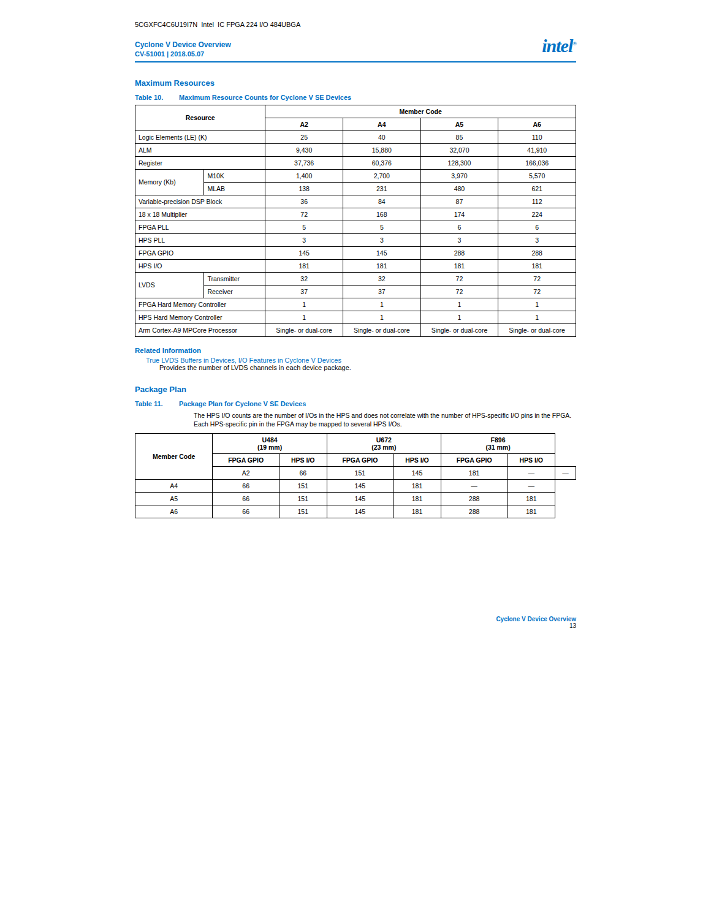5CGXFC4C6U19I7N Intel IC FPGA 224 I/O 484UBGA
Cyclone V Device Overview
CV-51001 | 2018.05.07
intel®
Maximum Resources
Table 10. Maximum Resource Counts for Cyclone V SE Devices
| Resource | Member Code |
| --- | --- |
| A2 | A4 | A5 | A6 |
| Logic Elements (LE) (K) | 25 | 40 | 85 | 110 |
| ALM | 9,430 | 15,880 | 32,070 | 41,910 |
| Register | 37,736 | 60,376 | 128,300 | 166,036 |
| Memory (Kb) | M10K | 1,400 | 2,700 | 3,970 | 5,570 |
| MLAB | 138 | 231 | 480 | 621 |
| Variable-precision DSP Block | 36 | 84 | 87 | 112 |
| 18 x 18 Multiplier | 72 | 168 | 174 | 224 |
| FPGA PLL | 5 | 5 | 6 | 6 |
| HPS PLL | 3 | 3 | 3 | 3 |
| FPGA GPIO | 145 | 145 | 288 | 288 |
| HPS I/O | 181 | 181 | 181 | 181 |
| LVDS | Transmitter | 32 | 32 | 72 | 72 |
| Receiver | 37 | 37 | 72 | 72 |
| FPGA Hard Memory Controller | 1 | 1 | 1 | 1 |
| HPS Hard Memory Controller | 1 | 1 | 1 | 1 |
| Arm Cortex-A9 MPCore Processor | Single- or dual-core | Single- or dual-core | Single- or dual-core | Single- or dual-core |
Related Information
True LVDS Buffers in Devices, I/O Features in Cyclone V Devices
Provides the number of LVDS channels in each device package.
Package Plan
Table 11. Package Plan for Cyclone V SE Devices
The HPS I/O counts are the number of I/Os in the HPS and does not correlate with the number of HPS-specific I/O pins in the FPGA. Each HPS-specific pin in the FPGA may be mapped to several HPS I/Os.
| Member Code | U484 (19 mm) | U672 (23 mm) | F896 (31 mm) |
| --- | --- | --- | --- |
| FPGA GPIO | HPS I/O | FPGA GPIO | HPS I/O | FPGA GPIO | HPS I/O |
| A2 | 66 | 151 | 145 | 181 | — | — |
| A4 | 66 | 151 | 145 | 181 | — | — |
| A5 | 66 | 151 | 145 | 181 | 288 | 181 |
| A6 | 66 | 151 | 145 | 181 | 288 | 181 |
Cyclone V Device Overview
13